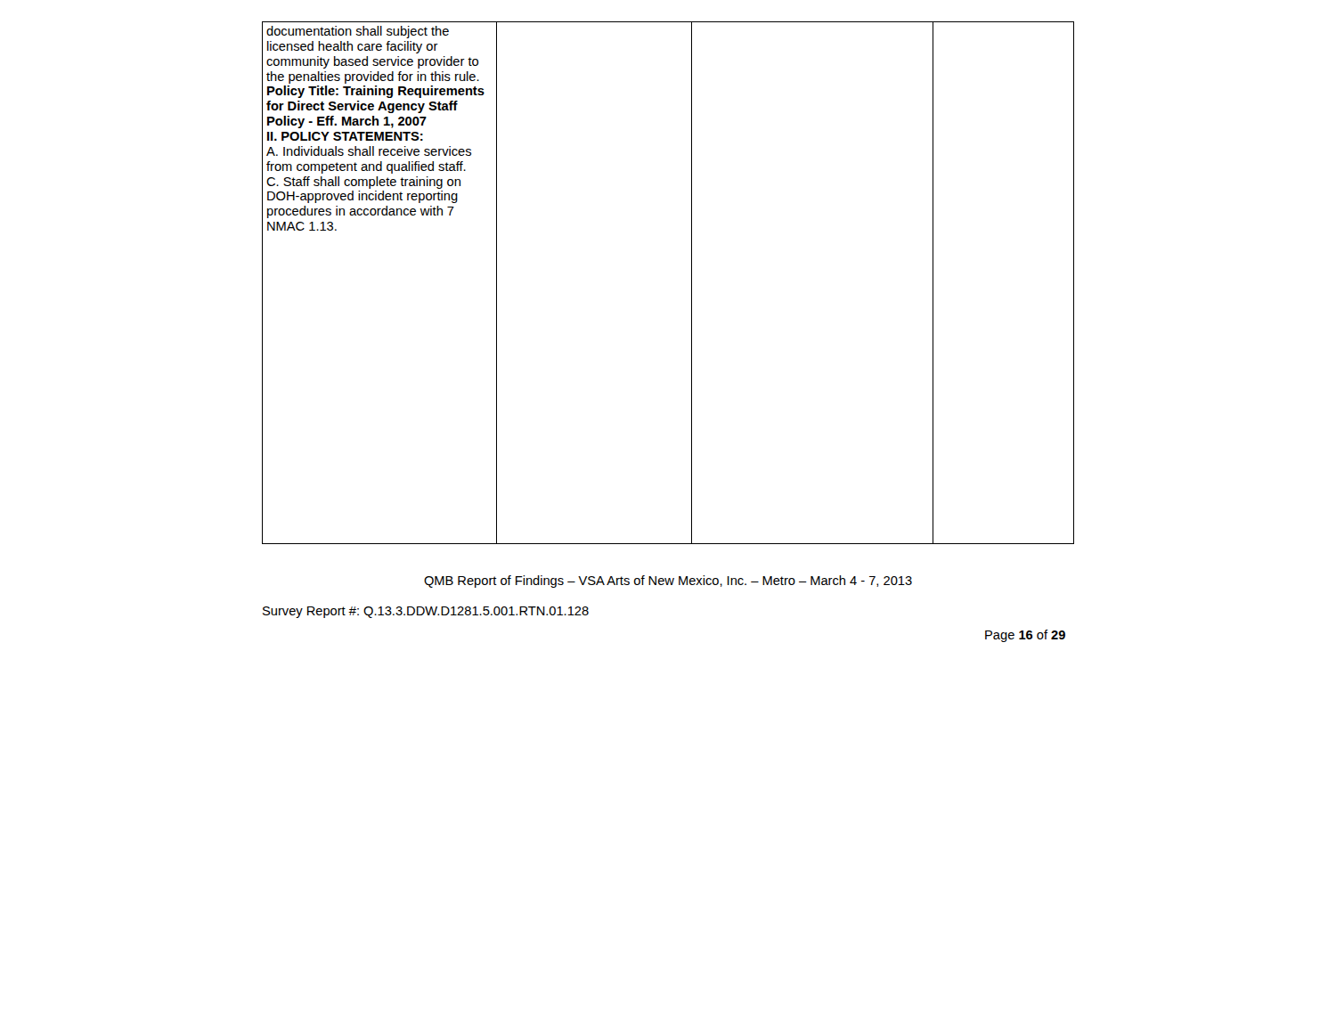| documentation shall subject the licensed health care facility or community based service provider to the penalties provided for in this rule. Policy Title: Training Requirements for Direct Service Agency Staff Policy - Eff. March 1, 2007 II. POLICY STATEMENTS: A. Individuals shall receive services from competent and qualified staff. C. Staff shall complete training on DOH-approved incident reporting procedures in accordance with 7 NMAC 1.13. | | | |
QMB Report of Findings – VSA Arts of New Mexico, Inc. – Metro – March 4 - 7, 2013
Survey Report #: Q.13.3.DDW.D1281.5.001.RTN.01.128
Page 16 of 29